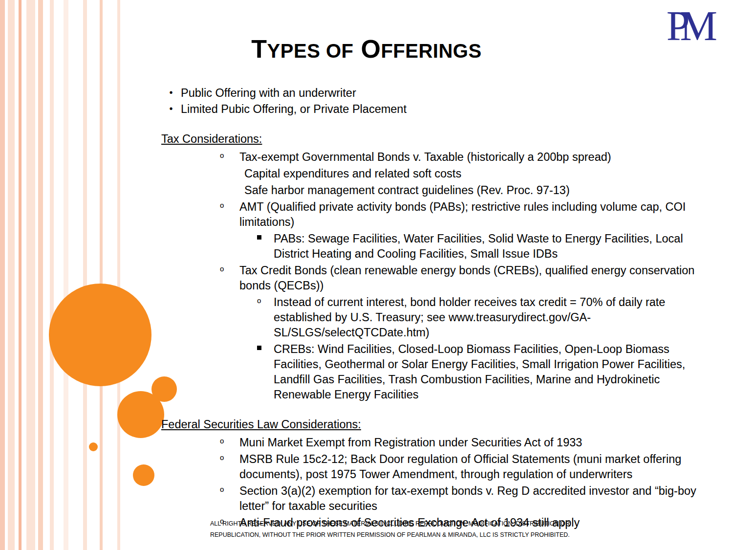PM
TYPES OF OFFERINGS
•
Public Offering with an underwriter
•
Limited Pubic Offering, or Private Placement
Tax Considerations:
o Tax-exempt Governmental Bonds v. Taxable (historically a 200bp spread)
Capital expenditures and related soft costs
Safe harbor management contract guidelines (Rev. Proc. 97-13)
o AMT (Qualified private activity bonds (PABs); restrictive rules including volume cap, COI limitations)
PABs: Sewage Facilities, Water Facilities, Solid Waste to Energy Facilities, Local District Heating and Cooling Facilities, Small Issue IDBs
o Tax Credit Bonds (clean renewable energy bonds (CREBs), qualified energy conservation bonds (QECBs))
o Instead of current interest, bond holder receives tax credit = 70% of daily rate established by U.S. Treasury; see www.treasurydirect.gov/GA-SL/SLGS/selectQTCDate.htm)
CREBs: Wind Facilities, Closed-Loop Biomass Facilities, Open-Loop Biomass Facilities, Geothermal or Solar Energy Facilities, Small Irrigation Power Facilities, Landfill Gas Facilities, Trash Combustion Facilities, Marine and Hydrokinetic Renewable Energy Facilities
Federal Securities Law Considerations:
o Muni Market Exempt from Registration under Securities Act of 1933
o MSRB Rule 15c2-12; Back Door regulation of Official Statements (muni market offering documents), post 1975 Tower Amendment, through regulation of underwriters
o Section 3(a)(2) exemption for tax-exempt bonds v. Reg D accredited investor and “big-boy letter” for taxable securities
o Anti-Fraud provisions of Securities Exchange Act of 1934 still apply
ALL RIGHTS RESERVED. ANY USE OF THESE MATERIALS INCLUDING REPRODUCTION, MODIFICATION, DISTRIBUTION OR
REPUBLICATION, WITHOUT THE PRIOR WRITTEN PERMISSION OF PEARLMAN & MIRANDA, LLC IS STRICTLY PROHIBITED.